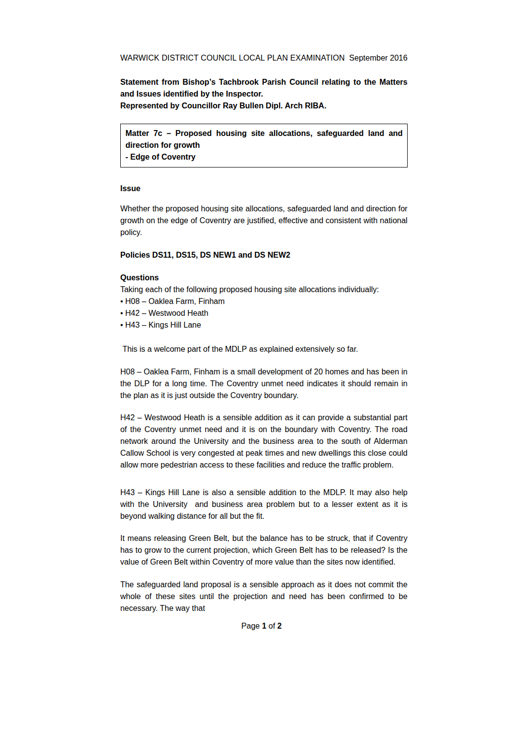WARWICK DISTRICT COUNCIL LOCAL PLAN EXAMINATION September 2016
Statement from Bishop’s Tachbrook Parish Council relating to the Matters and Issues identified by the Inspector.
Represented by Councillor Ray Bullen Dipl. Arch RIBA.
Matter 7c – Proposed housing site allocations, safeguarded land and direction for growth
- Edge of Coventry
Issue
Whether the proposed housing site allocations, safeguarded land and direction for growth on the edge of Coventry are justified, effective and consistent with national policy.
Policies DS11, DS15, DS NEW1 and DS NEW2
Questions
Taking each of the following proposed housing site allocations individually:
H08 – Oaklea Farm, Finham
H42 – Westwood Heath
H43 – Kings Hill Lane
This is a welcome part of the MDLP as explained extensively so far.
H08 – Oaklea Farm, Finham is a small development of 20 homes and has been in the DLP for a long time. The Coventry unmet need indicates it should remain in the plan as it is just outside the Coventry boundary.
H42 – Westwood Heath is a sensible addition as it can provide a substantial part of the Coventry unmet need and it is on the boundary with Coventry. The road network around the University and the business area to the south of Alderman Callow School is very congested at peak times and new dwellings this close could allow more pedestrian access to these facilities and reduce the traffic problem.
H43 – Kings Hill Lane is also a sensible addition to the MDLP. It may also help with the University and business area problem but to a lesser extent as it is beyond walking distance for all but the fit.
It means releasing Green Belt, but the balance has to be struck, that if Coventry has to grow to the current projection, which Green Belt has to be released? Is the value of Green Belt within Coventry of more value than the sites now identified.
The safeguarded land proposal is a sensible approach as it does not commit the whole of these sites until the projection and need has been confirmed to be necessary. The way that
Page 1 of 2